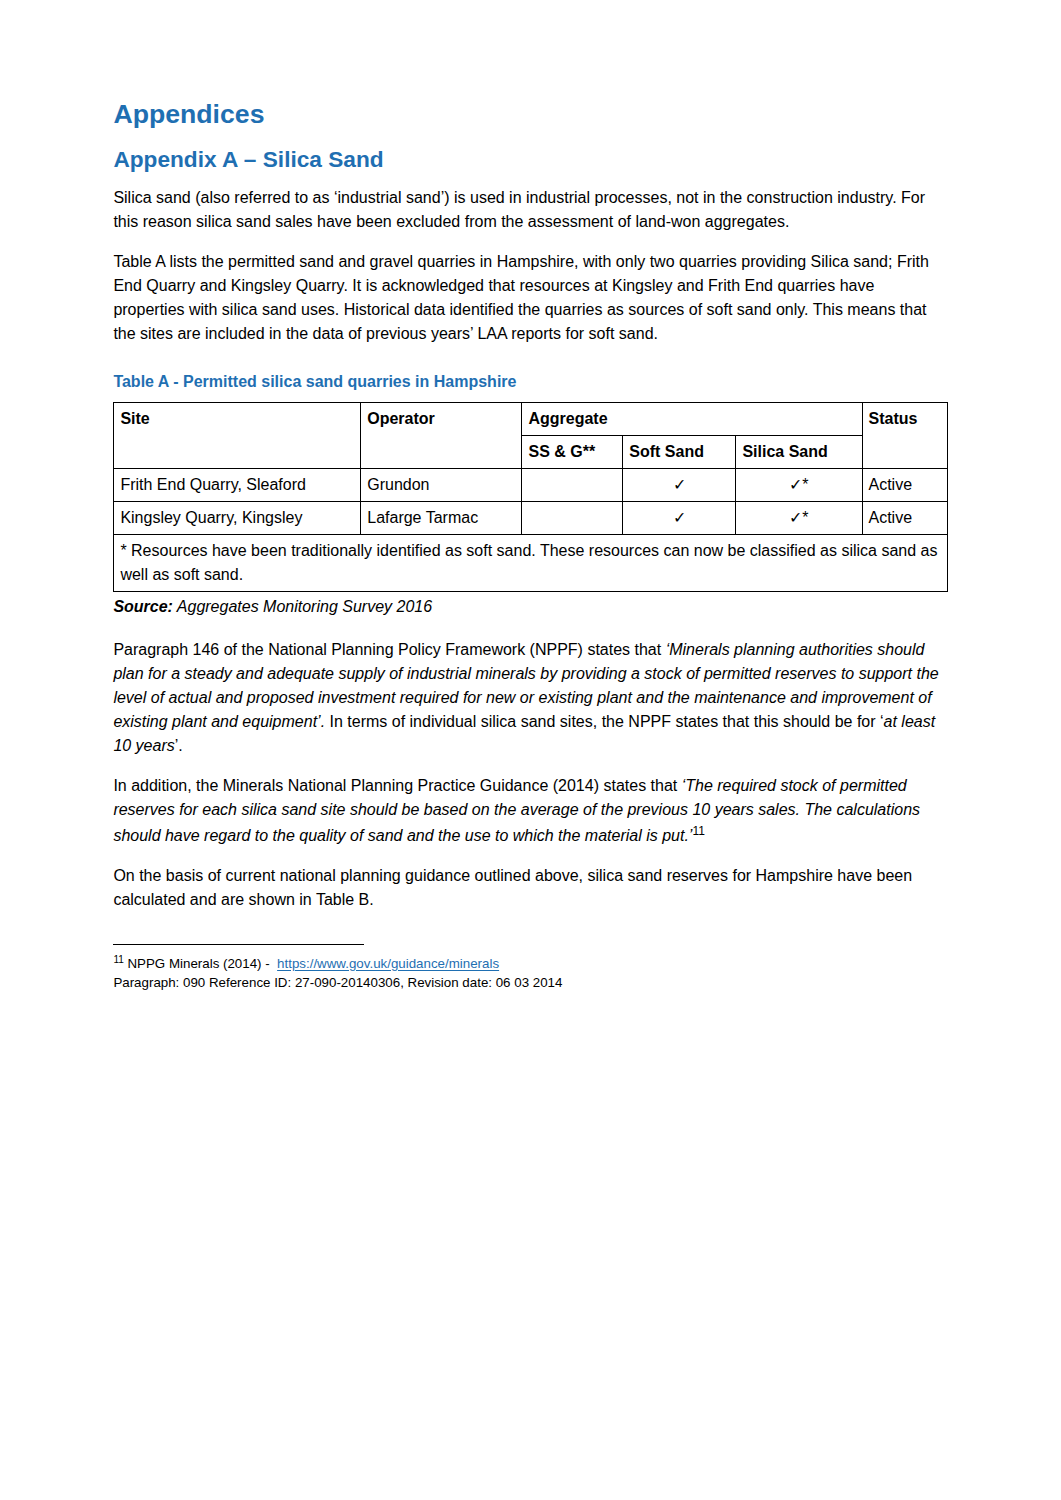Appendices
Appendix A – Silica Sand
Silica sand (also referred to as ‘industrial sand’) is used in industrial processes, not in the construction industry. For this reason silica sand sales have been excluded from the assessment of land-won aggregates.
Table A lists the permitted sand and gravel quarries in Hampshire, with only two quarries providing Silica sand; Frith End Quarry and Kingsley Quarry. It is acknowledged that resources at Kingsley and Frith End quarries have properties with silica sand uses. Historical data identified the quarries as sources of soft sand only. This means that the sites are included in the data of previous years’ LAA reports for soft sand.
Table A - Permitted silica sand quarries in Hampshire
| Site | Operator | Aggregate | Status |
| --- | --- | --- | --- |
| SS & G** | Soft Sand | Silica Sand |
| Frith End Quarry, Sleaford | Grundon | | ✓ | ✓* | Active |
| Kingsley Quarry, Kingsley | Lafarge Tarmac | | ✓ | ✓* | Active |
| * Resources have been traditionally identified as soft sand. These resources can now be classified as silica sand as well as soft sand. |
Source: Aggregates Monitoring Survey 2016
Paragraph 146 of the National Planning Policy Framework (NPPF) states that ‘Minerals planning authorities should plan for a steady and adequate supply of industrial minerals by providing a stock of permitted reserves to support the level of actual and proposed investment required for new or existing plant and the maintenance and improvement of existing plant and equipment’. In terms of individual silica sand sites, the NPPF states that this should be for ‘at least 10 years’.
In addition, the Minerals National Planning Practice Guidance (2014) states that ‘The required stock of permitted reserves for each silica sand site should be based on the average of the previous 10 years sales. The calculations should have regard to the quality of sand and the use to which the material is put.’11
On the basis of current national planning guidance outlined above, silica sand reserves for Hampshire have been calculated and are shown in Table B.
11 NPPG Minerals (2014) - https://www.gov.uk/guidance/minerals
Paragraph: 090 Reference ID: 27-090-20140306, Revision date: 06 03 2014